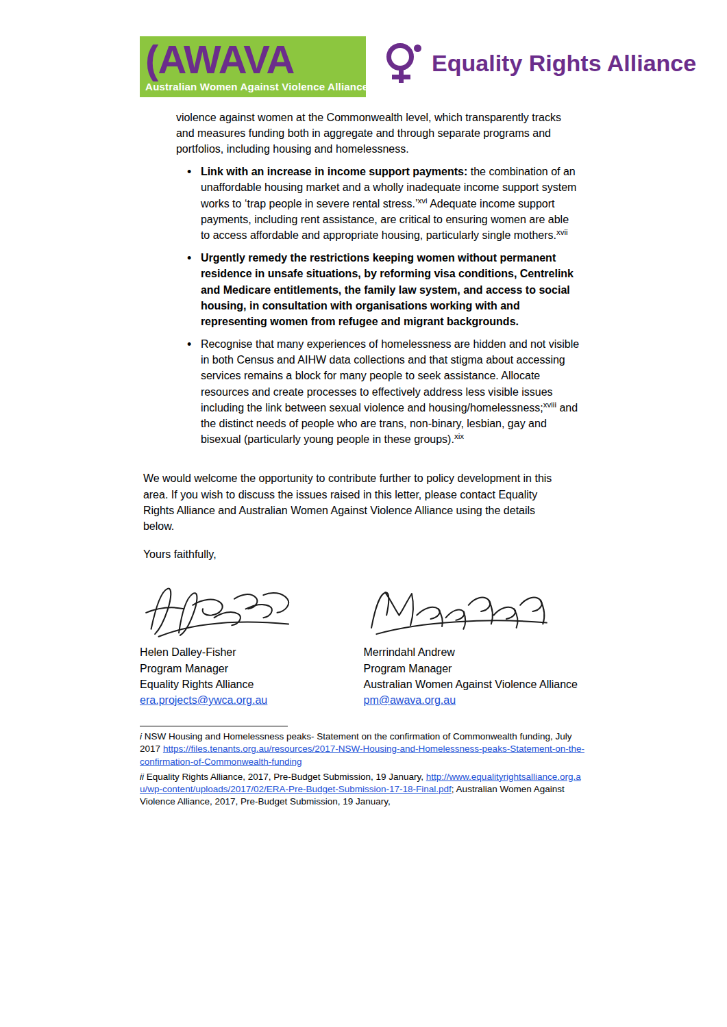(AWAVA
Australian Women Against Violence Alliance
Equality Rights Alliance
violence against women at the Commonwealth level, which transparently tracks and measures funding both in aggregate and through separate programs and portfolios, including housing and homelessness.
Link with an increase in income support payments: the combination of an unaffordable housing market and a wholly inadequate income support system works to ‘trap people in severe rental stress.’xvi Adequate income support payments, including rent assistance, are critical to ensuring women are able to access affordable and appropriate housing, particularly single mothers.xvii
Urgently remedy the restrictions keeping women without permanent residence in unsafe situations, by reforming visa conditions, Centrelink and Medicare entitlements, the family law system, and access to social housing, in consultation with organisations working with and representing women from refugee and migrant backgrounds.
Recognise that many experiences of homelessness are hidden and not visible in both Census and AIHW data collections and that stigma about accessing services remains a block for many people to seek assistance. Allocate resources and create processes to effectively address less visible issues including the link between sexual violence and housing/homelessness;xviii and the distinct needs of people who are trans, non-binary, lesbian, gay and bisexual (particularly young people in these groups).xix
We would welcome the opportunity to contribute further to policy development in this area. If you wish to discuss the issues raised in this letter, please contact Equality Rights Alliance and Australian Women Against Violence Alliance using the details below.
Yours faithfully,
Helen Dalley-Fisher
Program Manager
Equality Rights Alliance
era.projects@ywca.org.au
Merrindahl Andrew
Program Manager
Australian Women Against Violence Alliance
pm@awava.org.au
i NSW Housing and Homelessness peaks- Statement on the confirmation of Commonwealth funding, July 2017 https://files.tenants.org.au/resources/2017-NSW-Housing-and-Homelessness-peaks-Statement-on-the-confirmation-of-Commonwealth-funding
ii Equality Rights Alliance, 2017, Pre-Budget Submission, 19 January, http://www.equalityrightsalliance.org.au/wp-content/uploads/2017/02/ERA-Pre-Budget-Submission-17-18-Final.pdf; Australian Women Against Violence Alliance, 2017, Pre-Budget Submission, 19 January,